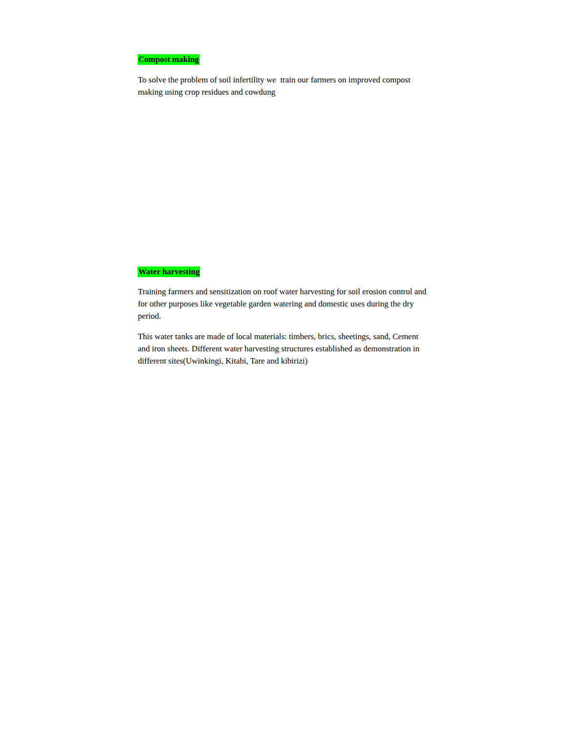Compost making
To solve the problem of soil infertility we train our farmers on improved compost making using crop residues and cowdung
Water harvesting
Training farmers and sensitization on roof water harvesting for soil erosion control and for other purposes like vegetable garden watering and domestic uses during the dry period.
This water tanks are made of local materials: timbers, brics, sheetings, sand, Cement and iron sheets. Different water harvesting structures established as demonstration in different sites(Uwinkingi, Kitabi, Tare and kibirizi)